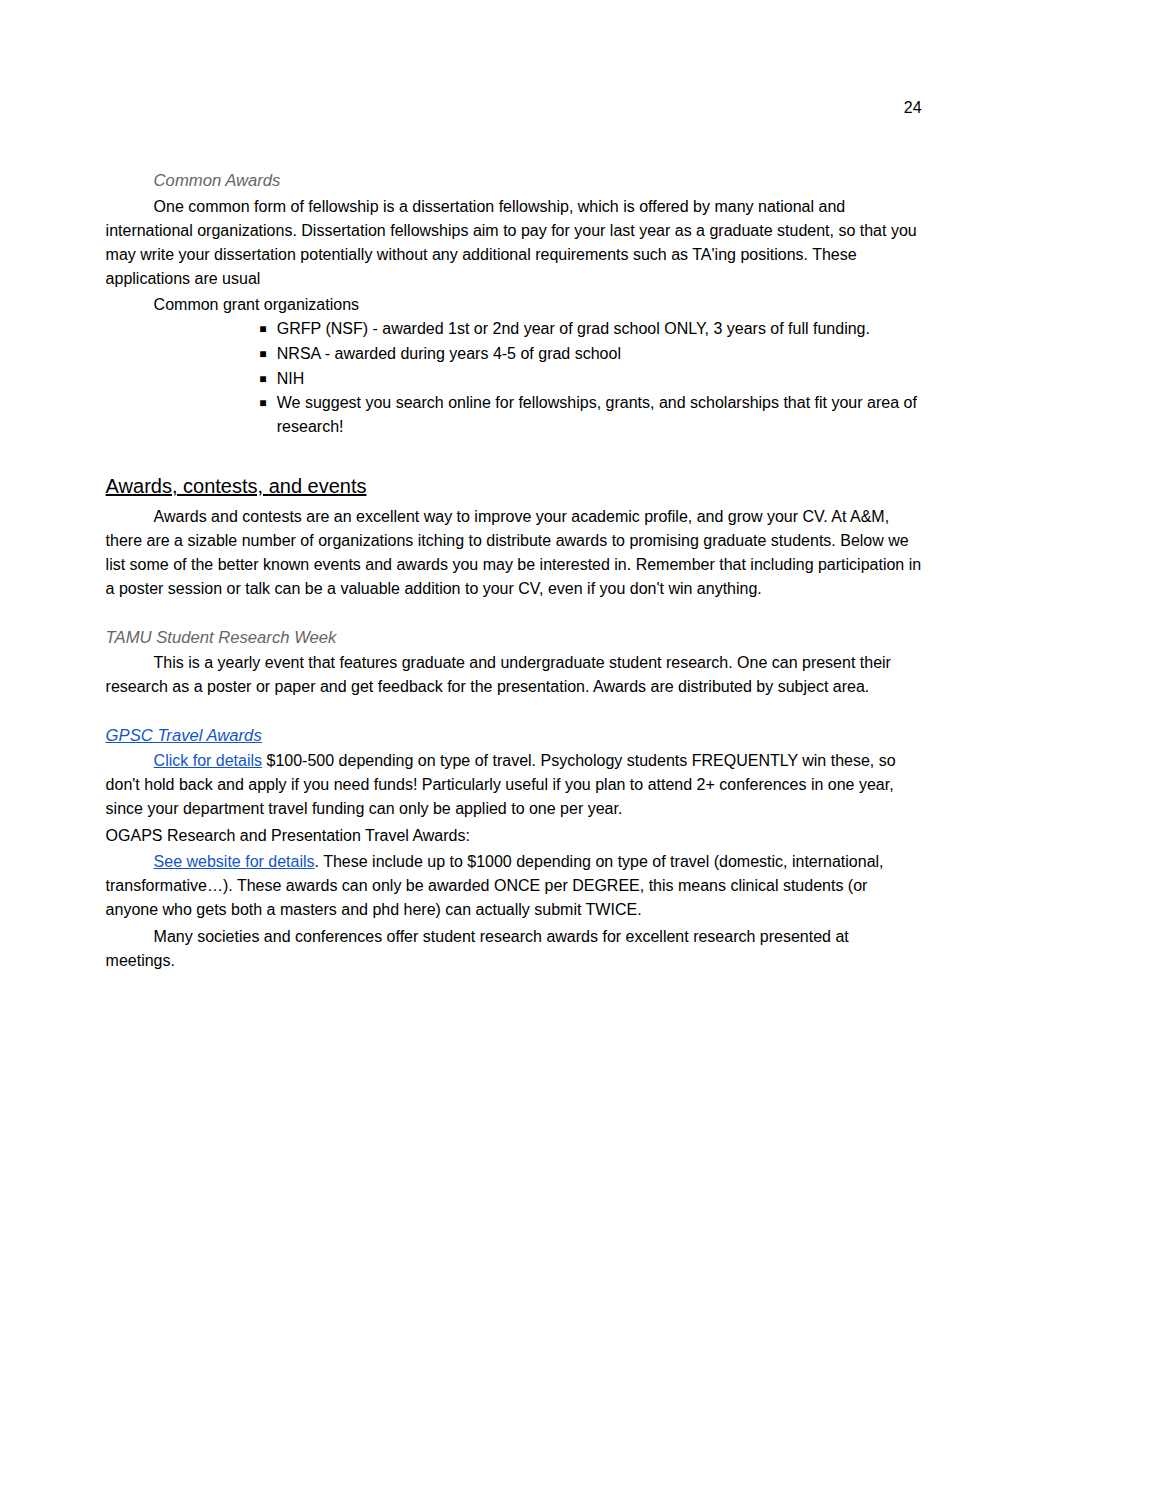24
Common Awards
One common form of fellowship is a dissertation fellowship, which is offered by many national and international organizations. Dissertation fellowships aim to pay for your last year as a graduate student, so that you may write your dissertation potentially without any additional requirements such as TA'ing positions. These applications are usual
Common grant organizations
GRFP (NSF) - awarded 1st or 2nd year of grad school ONLY, 3 years of full funding.
NRSA - awarded during years 4-5 of grad school
NIH
We suggest you search online for fellowships, grants, and scholarships that fit your area of research!
Awards, contests, and events
Awards and contests are an excellent way to improve your academic profile, and grow your CV. At A&M, there are a sizable number of organizations itching to distribute awards to promising graduate students. Below we list some of the better known events and awards you may be interested in. Remember that including participation in a poster session or talk can be a valuable addition to your CV, even if you don't win anything.
TAMU Student Research Week
This is a yearly event that features graduate and undergraduate student research. One can present their research as a poster or paper and get feedback for the presentation. Awards are distributed by subject area.
GPSC Travel Awards
Click for details $100-500 depending on type of travel. Psychology students FREQUENTLY win these, so don't hold back and apply if you need funds! Particularly useful if you plan to attend 2+ conferences in one year, since your department travel funding can only be applied to one per year.
OGAPS Research and Presentation Travel Awards:
See website for details. These include up to $1000 depending on type of travel (domestic, international, transformative…). These awards can only be awarded ONCE per DEGREE, this means clinical students (or anyone who gets both a masters and phd here) can actually submit TWICE.
Many societies and conferences offer student research awards for excellent research presented at meetings.